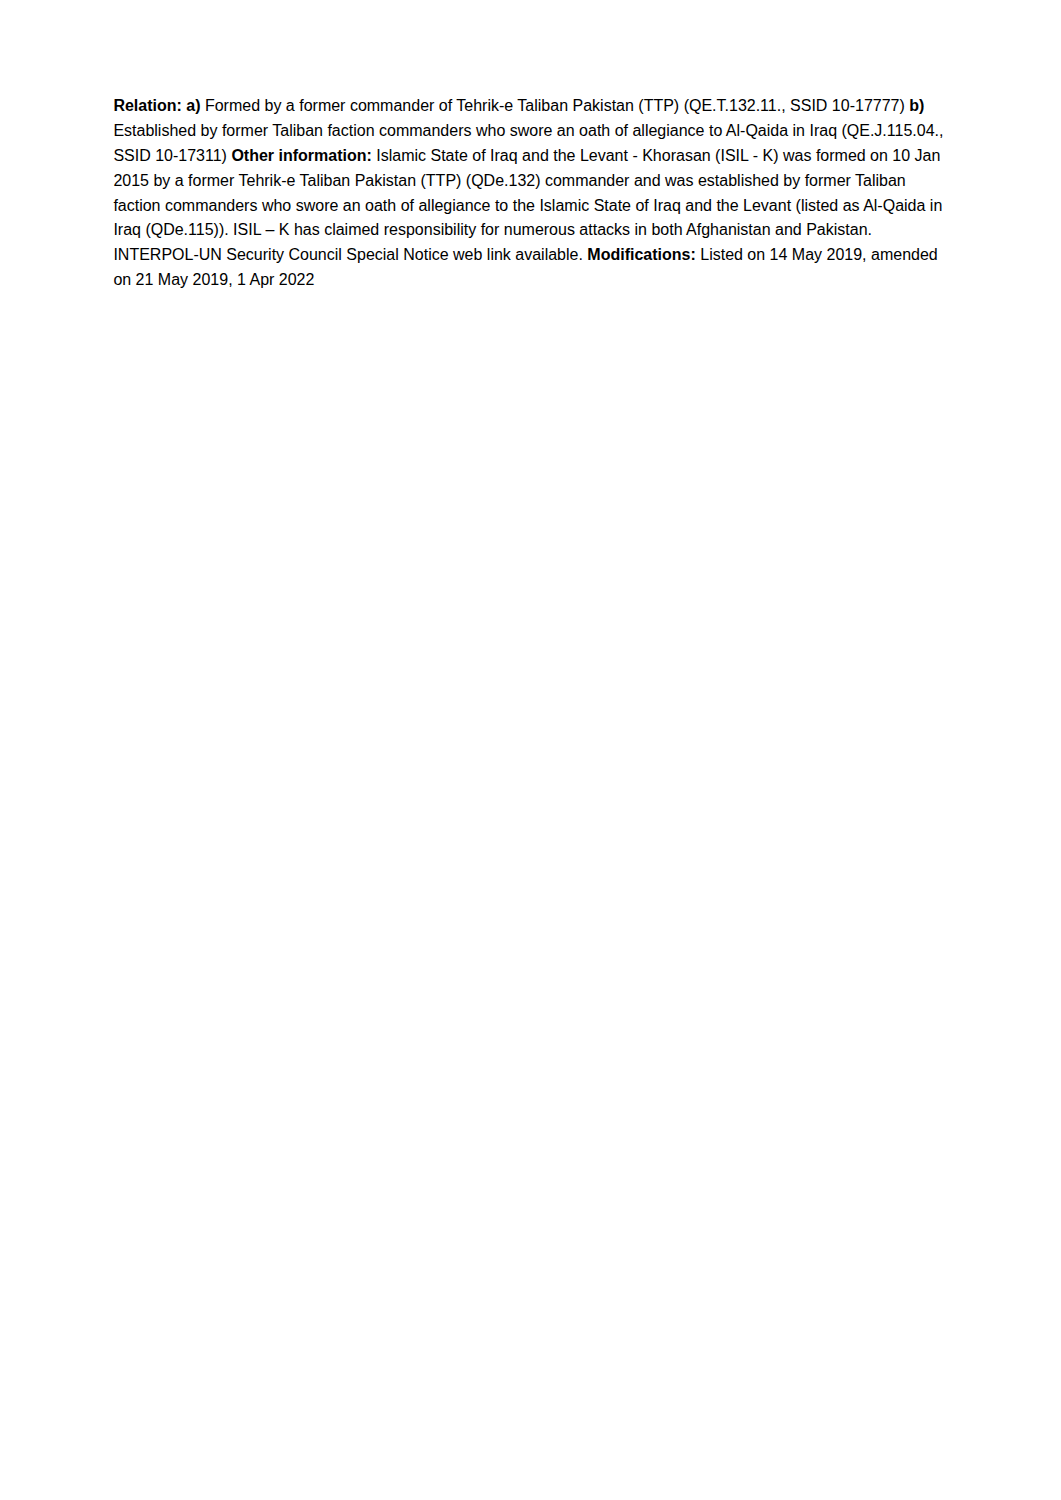Relation: a) Formed by a former commander of Tehrik-e Taliban Pakistan (TTP) (QE.T.132.11., SSID 10-17777) b) Established by former Taliban faction commanders who swore an oath of allegiance to Al-Qaida in Iraq (QE.J.115.04., SSID 10-17311) Other information: Islamic State of Iraq and the Levant - Khorasan (ISIL - K) was formed on 10 Jan 2015 by a former Tehrik-e Taliban Pakistan (TTP) (QDe.132) commander and was established by former Taliban faction commanders who swore an oath of allegiance to the Islamic State of Iraq and the Levant (listed as Al-Qaida in Iraq (QDe.115)). ISIL – K has claimed responsibility for numerous attacks in both Afghanistan and Pakistan. INTERPOL-UN Security Council Special Notice web link available. Modifications: Listed on 14 May 2019, amended on 21 May 2019, 1 Apr 2022